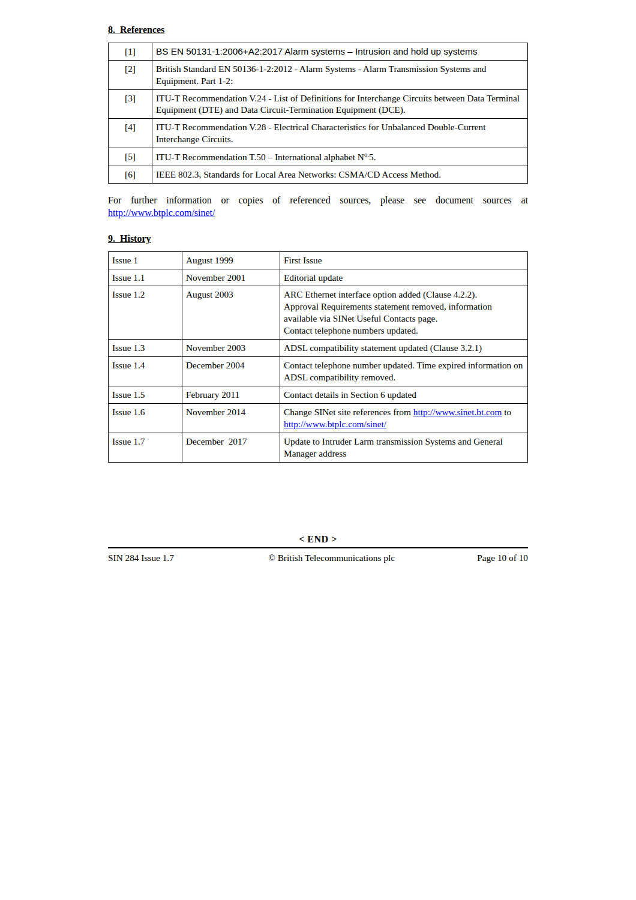8. References
| [1] | BS EN 50131-1:2006+A2:2017 Alarm systems – Intrusion and hold up systems |
| [2] | British Standard EN 50136-1-2:2012 - Alarm Systems - Alarm Transmission Systems and Equipment. Part 1-2: |
| [3] | ITU-T Recommendation V.24 - List of Definitions for Interchange Circuits between Data Terminal Equipment (DTE) and Data Circuit-Termination Equipment (DCE). |
| [4] | ITU-T Recommendation V.28 - Electrical Characteristics for Unbalanced Double-Current Interchange Circuits. |
| [5] | ITU-T Recommendation T.50 – International alphabet N o. 5. |
| [6] | IEEE 802.3, Standards for Local Area Networks: CSMA/CD Access Method. |
For further information or copies of referenced sources, please see document sources at http://www.btplc.com/sinet/
9. History
| Issue 1 | August 1999 | First Issue |
| Issue 1.1 | November 2001 | Editorial update |
| Issue 1.2 | August 2003 | ARC Ethernet interface option added (Clause 4.2.2). Approval Requirements statement removed, information available via SINet Useful Contacts page. Contact telephone numbers updated. |
| Issue 1.3 | November 2003 | ADSL compatibility statement updated (Clause 3.2.1) |
| Issue 1.4 | December 2004 | Contact telephone number updated. Time expired information on ADSL compatibility removed. |
| Issue 1.5 | February 2011 | Contact details in Section 6 updated |
| Issue 1.6 | November 2014 | Change SINet site references from http://www.sinet.bt.com to http://www.btplc.com/sinet/ |
| Issue 1.7 | December 2017 | Update to Intruder Larm transmission Systems and General Manager address |
< END >
SIN 284 Issue 1.7
© British Telecommunications plc
Page 10 of 10